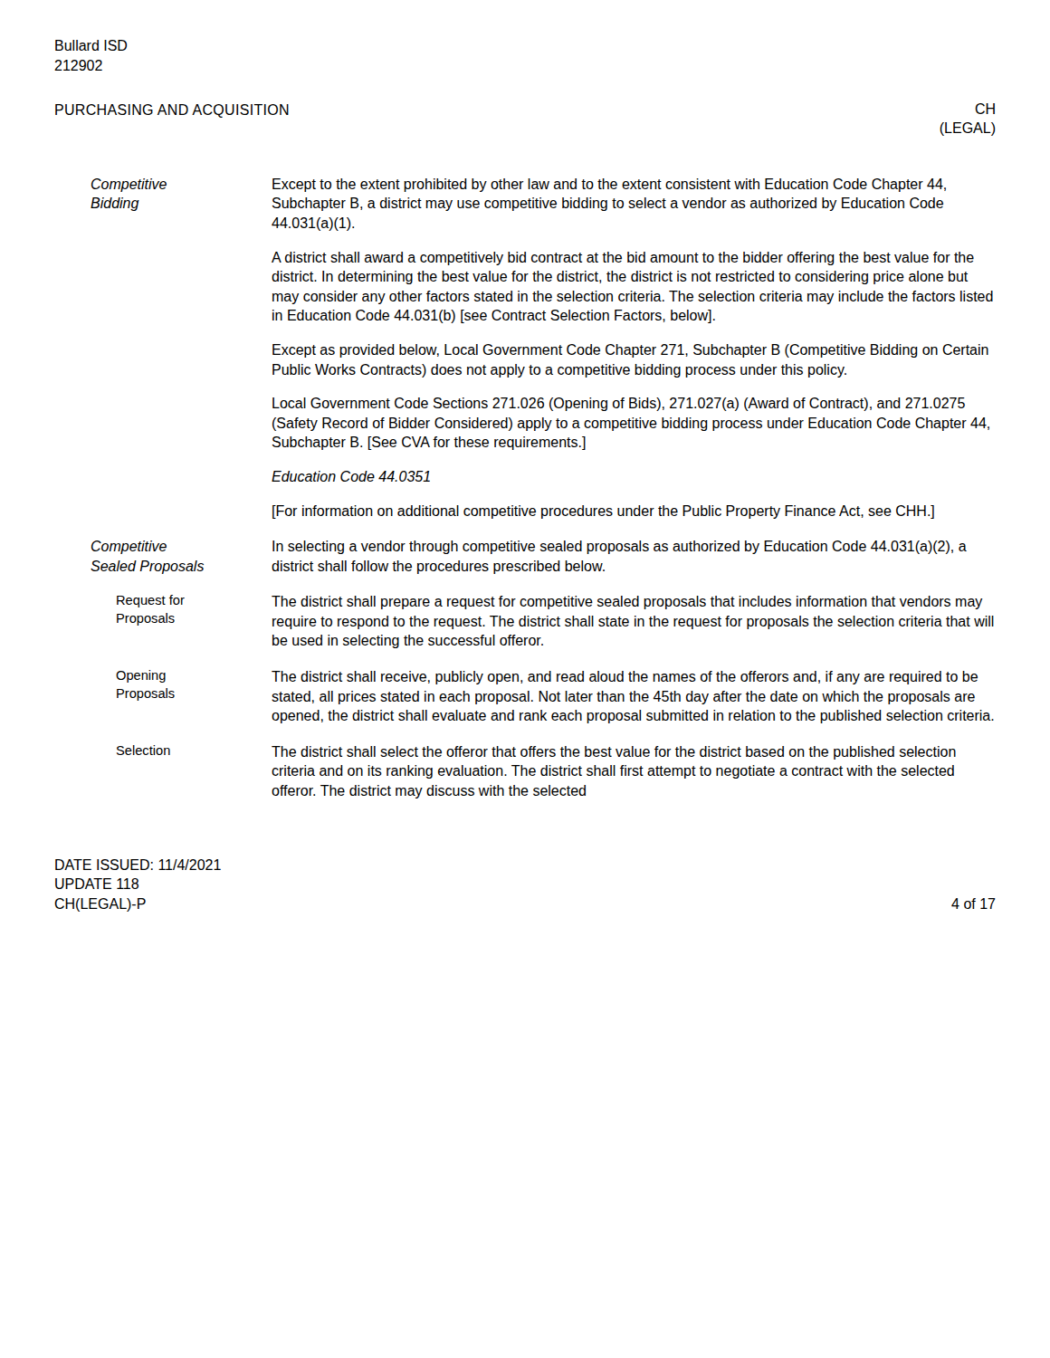Bullard ISD
212902
PURCHASING AND ACQUISITION
CH
(LEGAL)
Competitive
Bidding
Except to the extent prohibited by other law and to the extent consistent with Education Code Chapter 44, Subchapter B, a district may use competitive bidding to select a vendor as authorized by Education Code 44.031(a)(1).
A district shall award a competitively bid contract at the bid amount to the bidder offering the best value for the district. In determining the best value for the district, the district is not restricted to considering price alone but may consider any other factors stated in the selection criteria. The selection criteria may include the factors listed in Education Code 44.031(b) [see Contract Selection Factors, below].
Except as provided below, Local Government Code Chapter 271, Subchapter B (Competitive Bidding on Certain Public Works Contracts) does not apply to a competitive bidding process under this policy.
Local Government Code Sections 271.026 (Opening of Bids), 271.027(a) (Award of Contract), and 271.0275 (Safety Record of Bidder Considered) apply to a competitive bidding process under Education Code Chapter 44, Subchapter B. [See CVA for these requirements.]
Education Code 44.0351
[For information on additional competitive procedures under the Public Property Finance Act, see CHH.]
Competitive
Sealed Proposals
In selecting a vendor through competitive sealed proposals as authorized by Education Code 44.031(a)(2), a district shall follow the procedures prescribed below.
Request for
Proposals
The district shall prepare a request for competitive sealed proposals that includes information that vendors may require to respond to the request. The district shall state in the request for proposals the selection criteria that will be used in selecting the successful offeror.
Opening
Proposals
The district shall receive, publicly open, and read aloud the names of the offerors and, if any are required to be stated, all prices stated in each proposal. Not later than the 45th day after the date on which the proposals are opened, the district shall evaluate and rank each proposal submitted in relation to the published selection criteria.
Selection
The district shall select the offeror that offers the best value for the district based on the published selection criteria and on its ranking evaluation. The district shall first attempt to negotiate a contract with the selected offeror. The district may discuss with the selected
DATE ISSUED: 11/4/2021
UPDATE 118
CH(LEGAL)-P
4 of 17